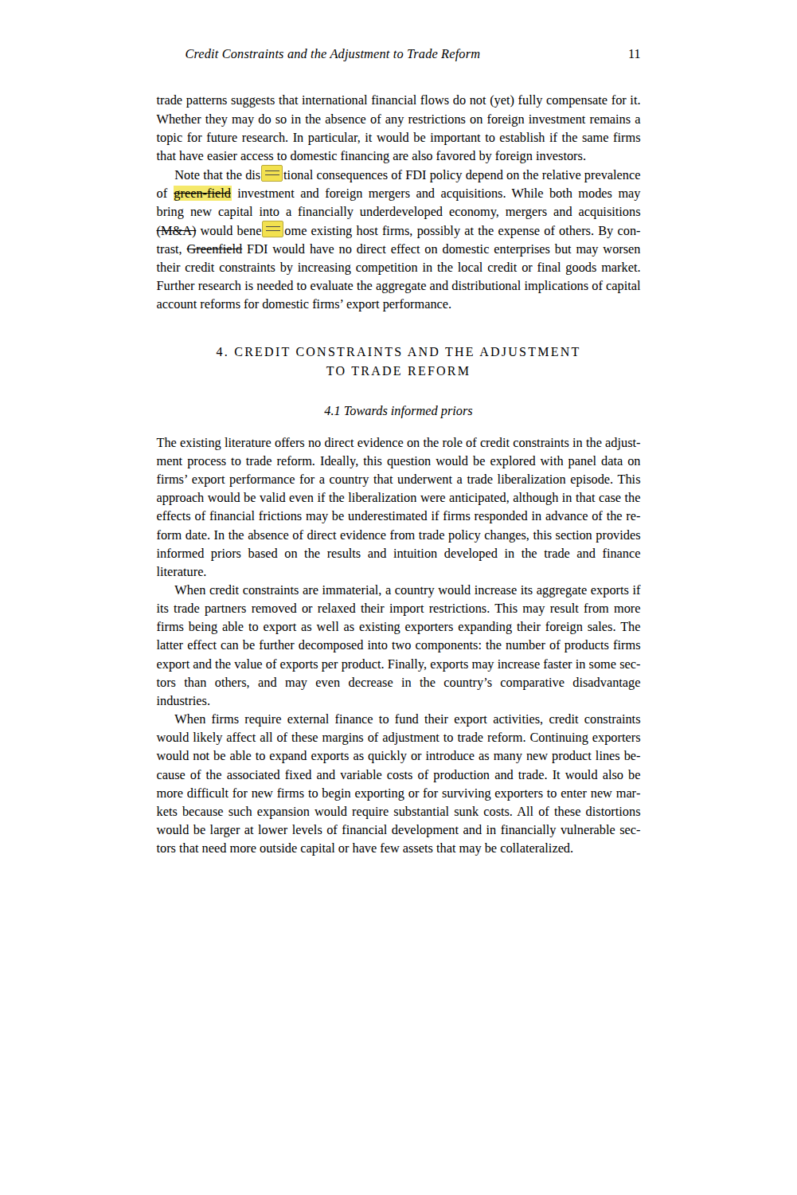Credit Constraints and the Adjustment to Trade Reform
11
trade patterns suggests that international financial flows do not (yet) fully compensate for it. Whether they may do so in the absence of any restrictions on foreign investment remains a topic for future research. In particular, it would be important to establish if the same firms that have easier access to domestic financing are also favored by foreign investors.
Note that the dis tional consequences of FDI policy depend on the relative prevalence of green-field investment and foreign mergers and acquisitions. While both modes may bring new capital into a financially underdeveloped economy, mergers and acquisitions (M&A) would bene ome existing host firms, possibly at the expense of others. By contrast, Greenfield FDI would have no direct effect on domestic enterprises but may worsen their credit constraints by increasing competition in the local credit or final goods market. Further research is needed to evaluate the aggregate and distributional implications of capital account reforms for domestic firms’ export performance.
4. Credit Constraints and the Adjustment
to Trade Reform
4.1 Towards informed priors
The existing literature offers no direct evidence on the role of credit constraints in the adjustment process to trade reform. Ideally, this question would be explored with panel data on firms’ export performance for a country that underwent a trade liberalization episode. This approach would be valid even if the liberalization were anticipated, although in that case the effects of financial frictions may be underestimated if firms responded in advance of the reform date. In the absence of direct evidence from trade policy changes, this section provides informed priors based on the results and intuition developed in the trade and finance literature.
When credit constraints are immaterial, a country would increase its aggregate exports if its trade partners removed or relaxed their import restrictions. This may result from more firms being able to export as well as existing exporters expanding their foreign sales. The latter effect can be further decomposed into two components: the number of products firms export and the value of exports per product. Finally, exports may increase faster in some sectors than others, and may even decrease in the country’s comparative disadvantage industries.
When firms require external finance to fund their export activities, credit constraints would likely affect all of these margins of adjustment to trade reform. Continuing exporters would not be able to expand exports as quickly or introduce as many new product lines because of the associated fixed and variable costs of production and trade. It would also be more difficult for new firms to begin exporting or for surviving exporters to enter new markets because such expansion would require substantial sunk costs. All of these distortions would be larger at lower levels of financial development and in financially vulnerable sectors that need more outside capital or have few assets that may be collateralized.